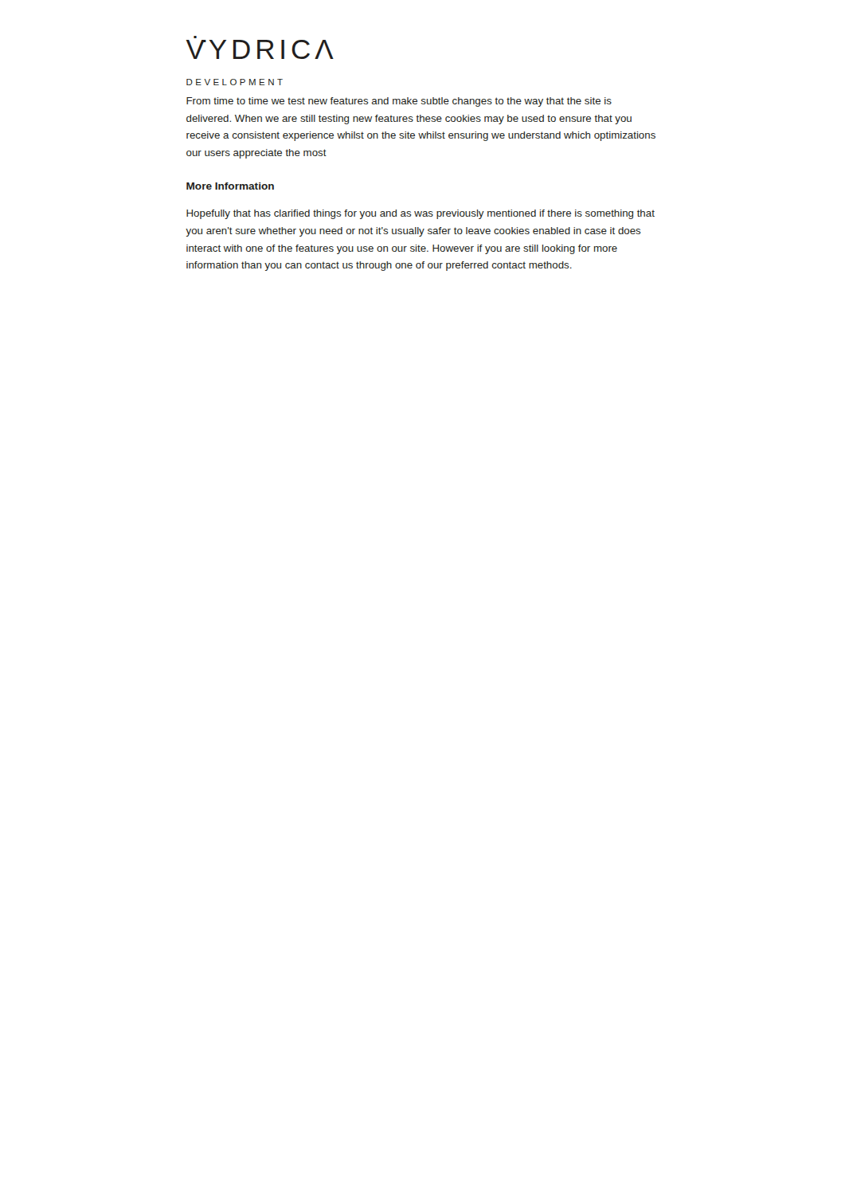V̇̇YDRICΛ
DEVELOPMENT
From time to time we test new features and make subtle changes to the way that the site is delivered. When we are still testing new features these cookies may be used to ensure that you receive a consistent experience whilst on the site whilst ensuring we understand which optimizations our users appreciate the most
More Information
Hopefully that has clarified things for you and as was previously mentioned if there is something that you aren't sure whether you need or not it's usually safer to leave cookies enabled in case it does interact with one of the features you use on our site. However if you are still looking for more information than you can contact us through one of our preferred contact methods.